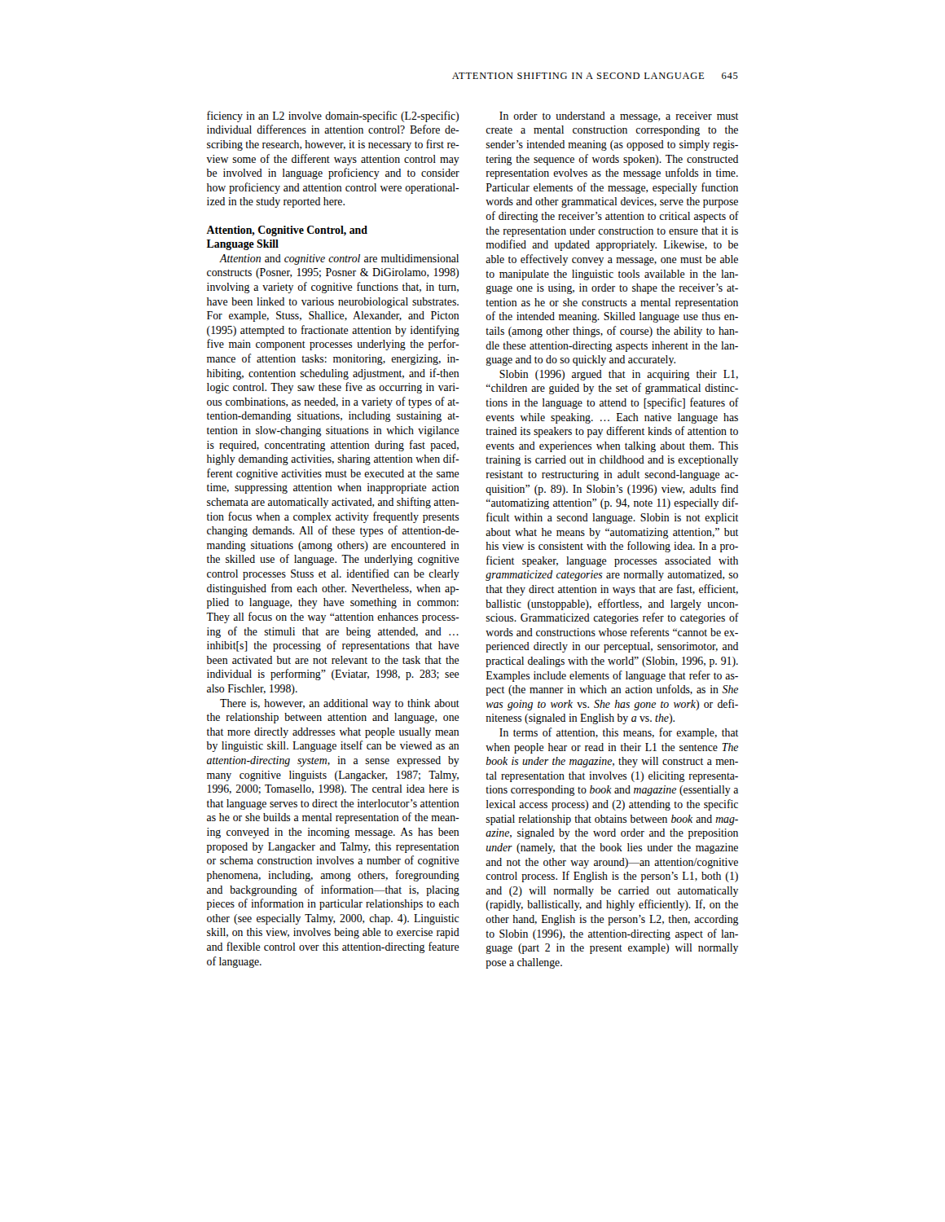Attention Shifting in a Second Language 645
ficiency in an L2 involve domain-specific (L2-specific) individual differences in attention control? Before describing the research, however, it is necessary to first review some of the different ways attention control may be involved in language proficiency and to consider how proficiency and attention control were operationalized in the study reported here.
Attention, Cognitive Control, and
Language Skill
Attention and cognitive control are multidimensional constructs (Posner, 1995; Posner & DiGirolamo, 1998) involving a variety of cognitive functions that, in turn, have been linked to various neurobiological substrates. For example, Stuss, Shallice, Alexander, and Picton (1995) attempted to fractionate attention by identifying five main component processes underlying the performance of attention tasks: monitoring, energizing, inhibiting, contention scheduling adjustment, and if-then logic control. They saw these five as occurring in various combinations, as needed, in a variety of types of attention-demanding situations, including sustaining attention in slow-changing situations in which vigilance is required, concentrating attention during fast paced, highly demanding activities, sharing attention when different cognitive activities must be executed at the same time, suppressing attention when inappropriate action schemata are automatically activated, and shifting attention focus when a complex activity frequently presents changing demands. All of these types of attention-demanding situations (among others) are encountered in the skilled use of language. The underlying cognitive control processes Stuss et al. identified can be clearly distinguished from each other. Nevertheless, when applied to language, they have something in common: They all focus on the way “attention enhances processing of the stimuli that are being attended, and … inhibit[s] the processing of representations that have been activated but are not relevant to the task that the individual is performing” (Eviatar, 1998, p. 283; see also Fischler, 1998).
There is, however, an additional way to think about the relationship between attention and language, one that more directly addresses what people usually mean by linguistic skill. Language itself can be viewed as an attention-directing system, in a sense expressed by many cognitive linguists (Langacker, 1987; Talmy, 1996, 2000; Tomasello, 1998). The central idea here is that language serves to direct the interlocutor’s attention as he or she builds a mental representation of the meaning conveyed in the incoming message. As has been proposed by Langacker and Talmy, this representation or schema construction involves a number of cognitive phenomena, including, among others, foregrounding and backgrounding of information—that is, placing pieces of information in particular relationships to each other (see especially Talmy, 2000, chap. 4). Linguistic skill, on this view, involves being able to exercise rapid and flexible control over this attention-directing feature of language.
In order to understand a message, a receiver must create a mental construction corresponding to the sender’s intended meaning (as opposed to simply registering the sequence of words spoken). The constructed representation evolves as the message unfolds in time. Particular elements of the message, especially function words and other grammatical devices, serve the purpose of directing the receiver’s attention to critical aspects of the representation under construction to ensure that it is modified and updated appropriately. Likewise, to be able to effectively convey a message, one must be able to manipulate the linguistic tools available in the language one is using, in order to shape the receiver’s attention as he or she constructs a mental representation of the intended meaning. Skilled language use thus entails (among other things, of course) the ability to handle these attention-directing aspects inherent in the language and to do so quickly and accurately.
Slobin (1996) argued that in acquiring their L1, “children are guided by the set of grammatical distinctions in the language to attend to [specific] features of events while speaking. … Each native language has trained its speakers to pay different kinds of attention to events and experiences when talking about them. This training is carried out in childhood and is exceptionally resistant to restructuring in adult second-language acquisition” (p. 89). In Slobin’s (1996) view, adults find “automatizing attention” (p. 94, note 11) especially difficult within a second language. Slobin is not explicit about what he means by “automatizing attention,” but his view is consistent with the following idea. In a proficient speaker, language processes associated with grammaticized categories are normally automatized, so that they direct attention in ways that are fast, efficient, ballistic (unstoppable), effortless, and largely unconscious. Grammaticized categories refer to categories of words and constructions whose referents “cannot be experienced directly in our perceptual, sensorimotor, and practical dealings with the world” (Slobin, 1996, p. 91). Examples include elements of language that refer to aspect (the manner in which an action unfolds, as in She was going to work vs. She has gone to work) or definiteness (signaled in English by a vs. the).
In terms of attention, this means, for example, that when people hear or read in their L1 the sentence The book is under the magazine, they will construct a mental representation that involves (1) eliciting representations corresponding to book and magazine (essentially a lexical access process) and (2) attending to the specific spatial relationship that obtains between book and magazine, signaled by the word order and the preposition under (namely, that the book lies under the magazine and not the other way around)—an attention/cognitive control process. If English is the person’s L1, both (1) and (2) will normally be carried out automatically (rapidly, ballistically, and highly efficiently). If, on the other hand, English is the person’s L2, then, according to Slobin (1996), the attention-directing aspect of language (part 2 in the present example) will normally pose a challenge.